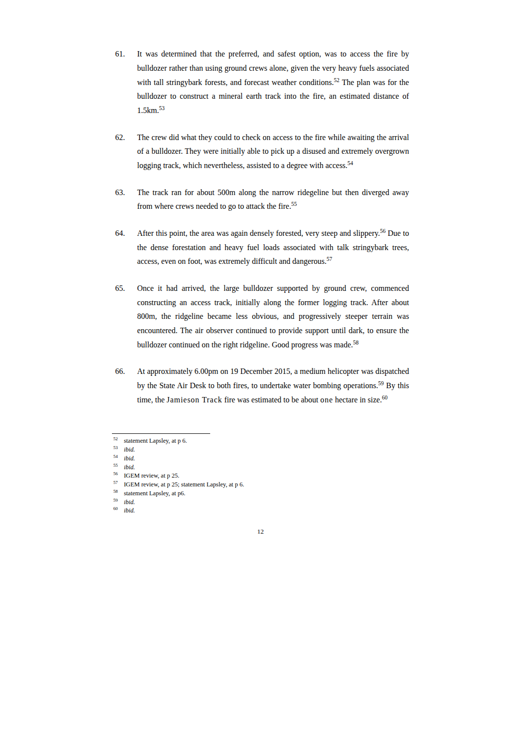61. It was determined that the preferred, and safest option, was to access the fire by bulldozer rather than using ground crews alone, given the very heavy fuels associated with tall stringybark forests, and forecast weather conditions.52 The plan was for the bulldozer to construct a mineral earth track into the fire, an estimated distance of 1.5km.53
62. The crew did what they could to check on access to the fire while awaiting the arrival of a bulldozer. They were initially able to pick up a disused and extremely overgrown logging track, which nevertheless, assisted to a degree with access.54
63. The track ran for about 500m along the narrow ridegeline but then diverged away from where crews needed to go to attack the fire.55
64. After this point, the area was again densely forested, very steep and slippery.56 Due to the dense forestation and heavy fuel loads associated with talk stringybark trees, access, even on foot, was extremely difficult and dangerous.57
65. Once it had arrived, the large bulldozer supported by ground crew, commenced constructing an access track, initially along the former logging track. After about 800m, the ridgeline became less obvious, and progressively steeper terrain was encountered. The air observer continued to provide support until dark, to ensure the bulldozer continued on the right ridgeline. Good progress was made.58
66. At approximately 6.00pm on 19 December 2015, a medium helicopter was dispatched by the State Air Desk to both fires, to undertake water bombing operations.59 By this time, the Jamieson Track fire was estimated to be about one hectare in size.60
52 statement Lapsley, at p 6.
53 ibid.
54 ibid.
55 ibid.
56 IGEM review, at p 25.
57 IGEM review, at p 25; statement Lapsley, at p 6.
58 statement Lapsley, at p6.
59 ibid.
60 ibid.
12